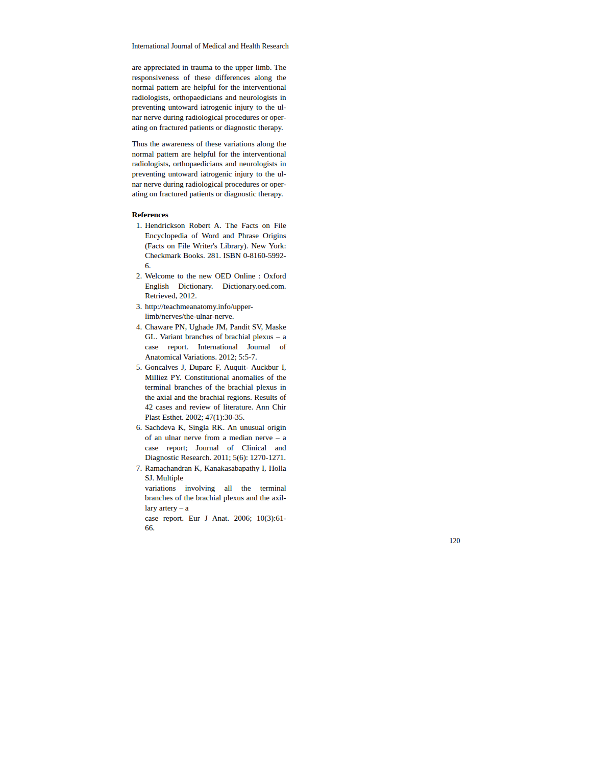International Journal of Medical and Health Research
are appreciated in trauma to the upper limb. The responsiveness of these differences along the normal pattern are helpful for the interventional radiologists, orthopaedicians and neurologists in preventing untoward iatrogenic injury to the ulnar nerve during radiological procedures or operating on fractured patients or diagnostic therapy.
Thus the awareness of these variations along the normal pattern are helpful for the interventional radiologists, orthopaedicians and neurologists in preventing untoward iatrogenic injury to the ulnar nerve during radiological procedures or operating on fractured patients or diagnostic therapy.
References
Hendrickson Robert A. The Facts on File Encyclopedia of Word and Phrase Origins (Facts on File Writer's Library). New York: Checkmark Books. 281. ISBN 0-8160-5992-6.
Welcome to the new OED Online : Oxford English Dictionary. Dictionary.oed.com. Retrieved, 2012.
http://teachmeanatomy.info/upper-limb/nerves/the-ulnar-nerve.
Chaware PN, Ughade JM, Pandit SV, Maske GL. Variant branches of brachial plexus – a case report. International Journal of Anatomical Variations. 2012; 5:5-7.
Goncalves J, Duparc F, Auquit- Auckbur I, Milliez PY. Constitutional anomalies of the terminal branches of the brachial plexus in the axial and the brachial regions. Results of 42 cases and review of literature. Ann Chir Plast Esthet. 2002; 47(1):30-35.
Sachdeva K, Singla RK. An unusual origin of an ulnar nerve from a median nerve – a case report; Journal of Clinical and Diagnostic Research. 2011; 5(6): 1270-1271.
Ramachandran K, Kanakasabapathy I, Holla SJ. Multiple variations involving all the terminal branches of the brachial plexus and the axillary artery – a case report. Eur J Anat. 2006; 10(3):61-66.
120